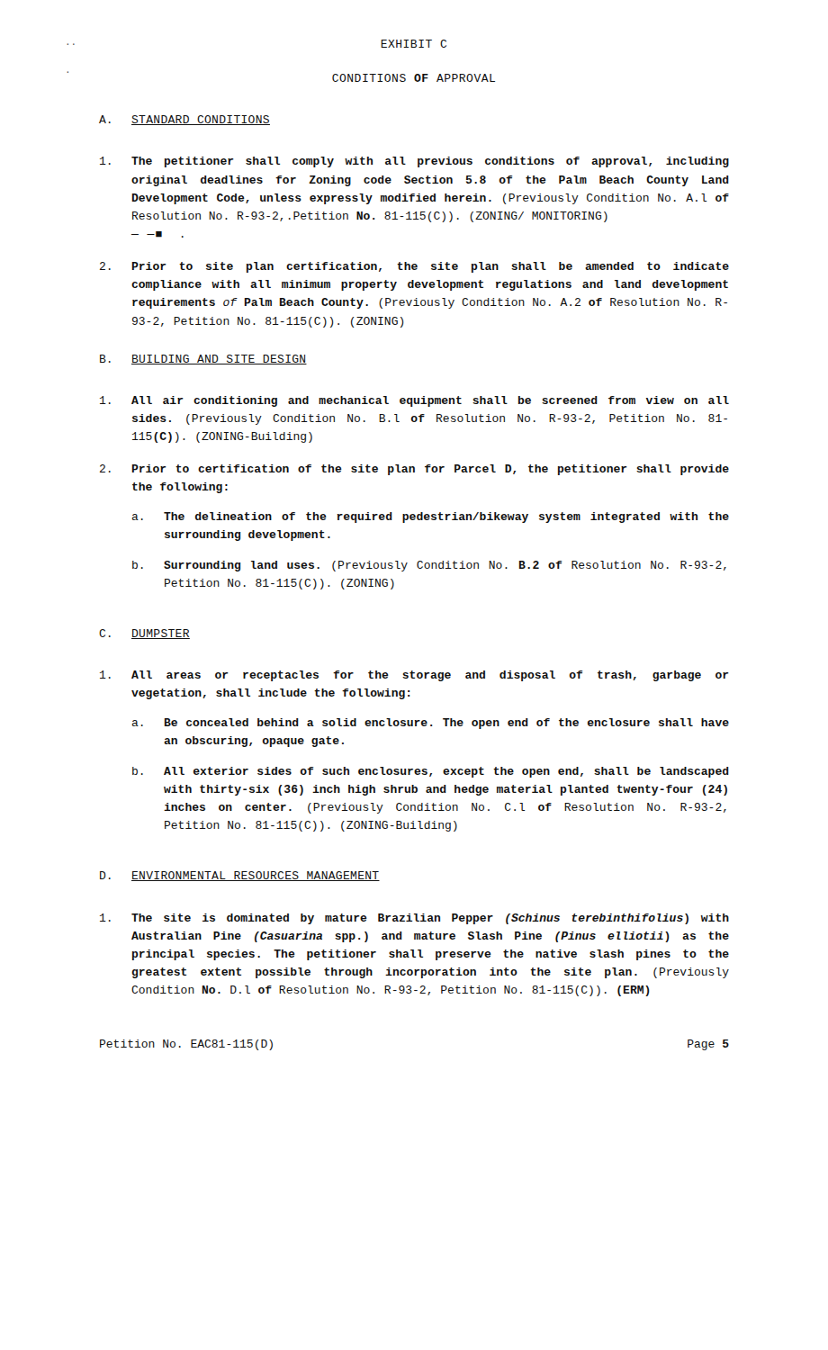..
.
EXHIBIT C
CONDITIONS OF APPROVAL
A.
STANDARD CONDITIONS
1.
The petitioner shall comply with all previous conditions of approval, including original deadlines for Zoning code Section 5.8 of the Palm Beach County Land Development Code, unless expressly modified herein. (Previously Condition No. A.l of Resolution No. R-93-2,.Petition No. 81-115(C)). (ZONING/ MONITORING)
— —■ .
2.
Prior to site plan certification, the site plan shall be amended to indicate compliance with all minimum property development regulations and land development requirements of Palm Beach County. (Previously Condition No. A.2 of Resolution No. R-93-2, Petition No. 81-115(C)). (ZONING)
B.
BUILDING AND SITE DESIGN
1.
All air conditioning and mechanical equipment shall be screened from view on all sides. (Previously Condition No. B.l of Resolution No. R-93-2, Petition No. 81-115(C)). (ZONING-Building)
2.
Prior to certification of the site plan for Parcel D, the petitioner shall provide the following:
a.
The delineation of the required pedestrian/bikeway system integrated with the surrounding development.
b.
Surrounding land uses. (Previously Condition No. B.2 of Resolution No. R-93-2, Petition No. 81-115(C)). (ZONING)
C.
DUMPSTER
1.
All areas or receptacles for the storage and disposal of trash, garbage or vegetation, shall include the following:
a.
Be concealed behind a solid enclosure. The open end of the enclosure shall have an obscuring, opaque gate.
b.
All exterior sides of such enclosures, except the open end, shall be landscaped with thirty-six (36) inch high shrub and hedge material planted twenty-four (24) inches on center. (Previously Condition No. C.l of Resolution No. R-93-2, Petition No. 81-115(C)). (ZONING-Building)
D.
ENVIRONMENTAL RESOURCES MANAGEMENT
1.
The site is dominated by mature Brazilian Pepper (Schinus terebinthifolius) with Australian Pine (Casuarina spp.) and mature Slash Pine (Pinus elliotii) as the principal species. The petitioner shall preserve the native slash pines to the greatest extent possible through incorporation into the site plan. (Previously Condition No. D.l of Resolution No. R-93-2, Petition No. 81-115(C)). (ERM)
Petition No. EAC81-115(D)
Page 5